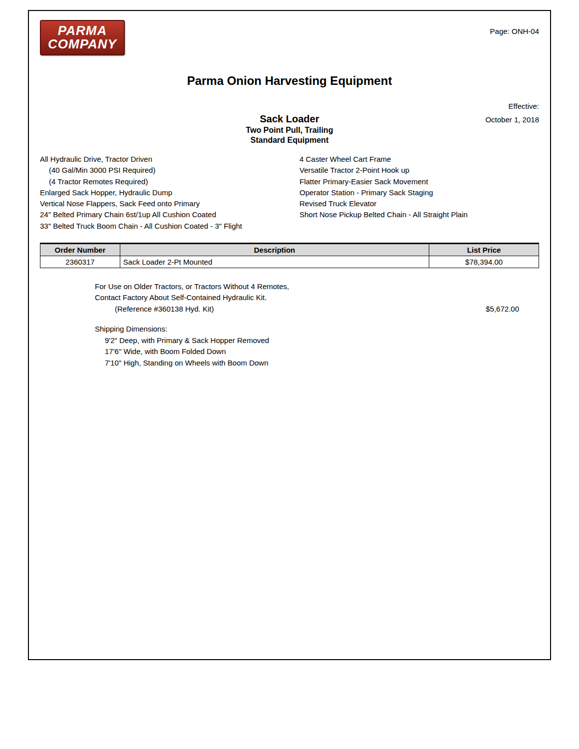PARMA COMPANY
Page: ONH-04
Parma Onion Harvesting Equipment
Effective:
October 1, 2018
Sack Loader
Two Point Pull, Trailing
Standard Equipment
| All Hydraulic Drive, Tractor Driven | 4 Caster Wheel Cart Frame |
| (40 Gal/Min 3000 PSI Required) | Versatile Tractor 2-Point Hook up |
| (4 Tractor Remotes Required) | Flatter Primary-Easier Sack Movement |
| Enlarged Sack Hopper, Hydraulic Dump | Operator Station - Primary Sack Staging |
| Vertical Nose Flappers, Sack Feed onto Primary | Revised Truck Elevator |
| 24" Belted Primary Chain 6st/1up All Cushion Coated | Short Nose Pickup Belted Chain - All Straight Plain |
| 33" Belted Truck Boom Chain - All Cushion Coated - 3" Flight | |
| Order Number | Description | List Price |
| --- | --- | --- |
| 2360317 | Sack Loader 2-Pt Mounted | $78,394.00 |
For Use on Older Tractors, or Tractors Without 4 Remotes,
Contact Factory About Self-Contained Hydraulic Kit.
(Reference #360138 Hyd. Kit)
$5,672.00
Shipping Dimensions:
9'2" Deep, with Primary & Sack Hopper Removed
17'6" Wide, with Boom Folded Down
7'10" High, Standing on Wheels with Boom Down